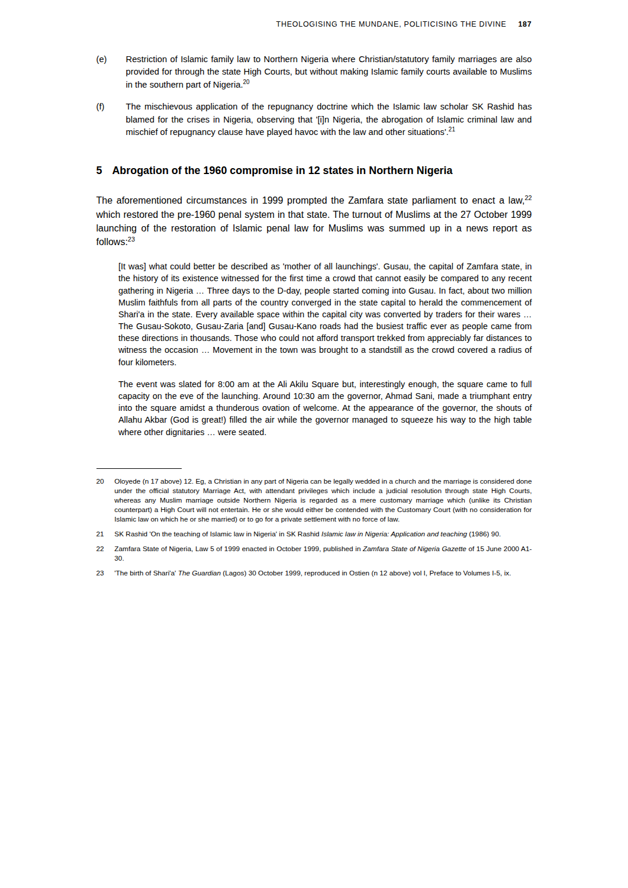THEOLOGISING THE MUNDANE, POLITICISING THE DIVINE187
(e) Restriction of Islamic family law to Northern Nigeria where Christian/statutory family marriages are also provided for through the state High Courts, but without making Islamic family courts available to Muslims in the southern part of Nigeria.20
(f) The mischievous application of the repugnancy doctrine which the Islamic law scholar SK Rashid has blamed for the crises in Nigeria, observing that '[i]n Nigeria, the abrogation of Islamic criminal law and mischief of repugnancy clause have played havoc with the law and other situations'.21
5 Abrogation of the 1960 compromise in 12 states in Northern Nigeria
The aforementioned circumstances in 1999 prompted the Zamfara state parliament to enact a law,22 which restored the pre-1960 penal system in that state. The turnout of Muslims at the 27 October 1999 launching of the restoration of Islamic penal law for Muslims was summed up in a news report as follows:23
[It was] what could better be described as 'mother of all launchings'. Gusau, the capital of Zamfara state, in the history of its existence witnessed for the first time a crowd that cannot easily be compared to any recent gathering in Nigeria … Three days to the D-day, people started coming into Gusau. In fact, about two million Muslim faithfuls from all parts of the country converged in the state capital to herald the commencement of Shari'a in the state. Every available space within the capital city was converted by traders for their wares … The Gusau-Sokoto, Gusau-Zaria [and] Gusau-Kano roads had the busiest traffic ever as people came from these directions in thousands. Those who could not afford transport trekked from appreciably far distances to witness the occasion … Movement in the town was brought to a standstill as the crowd covered a radius of four kilometers.
The event was slated for 8:00 am at the Ali Akilu Square but, interestingly enough, the square came to full capacity on the eve of the launching. Around 10:30 am the governor, Ahmad Sani, made a triumphant entry into the square amidst a thunderous ovation of welcome. At the appearance of the governor, the shouts of Allahu Akbar (God is great!) filled the air while the governor managed to squeeze his way to the high table where other dignitaries … were seated.
20 Oloyede (n 17 above) 12. Eg, a Christian in any part of Nigeria can be legally wedded in a church and the marriage is considered done under the official statutory Marriage Act, with attendant privileges which include a judicial resolution through state High Courts, whereas any Muslim marriage outside Northern Nigeria is regarded as a mere customary marriage which (unlike its Christian counterpart) a High Court will not entertain. He or she would either be contended with the Customary Court (with no consideration for Islamic law on which he or she married) or to go for a private settlement with no force of law.
21 SK Rashid 'On the teaching of Islamic law in Nigeria' in SK Rashid Islamic law in Nigeria: Application and teaching (1986) 90.
22 Zamfara State of Nigeria, Law 5 of 1999 enacted in October 1999, published in Zamfara State of Nigeria Gazette of 15 June 2000 A1-30.
23'The birth of Shari'a' The Guardian (Lagos) 30 October 1999, reproduced in Ostien (n 12 above) vol I, Preface to Volumes I-5, ix.